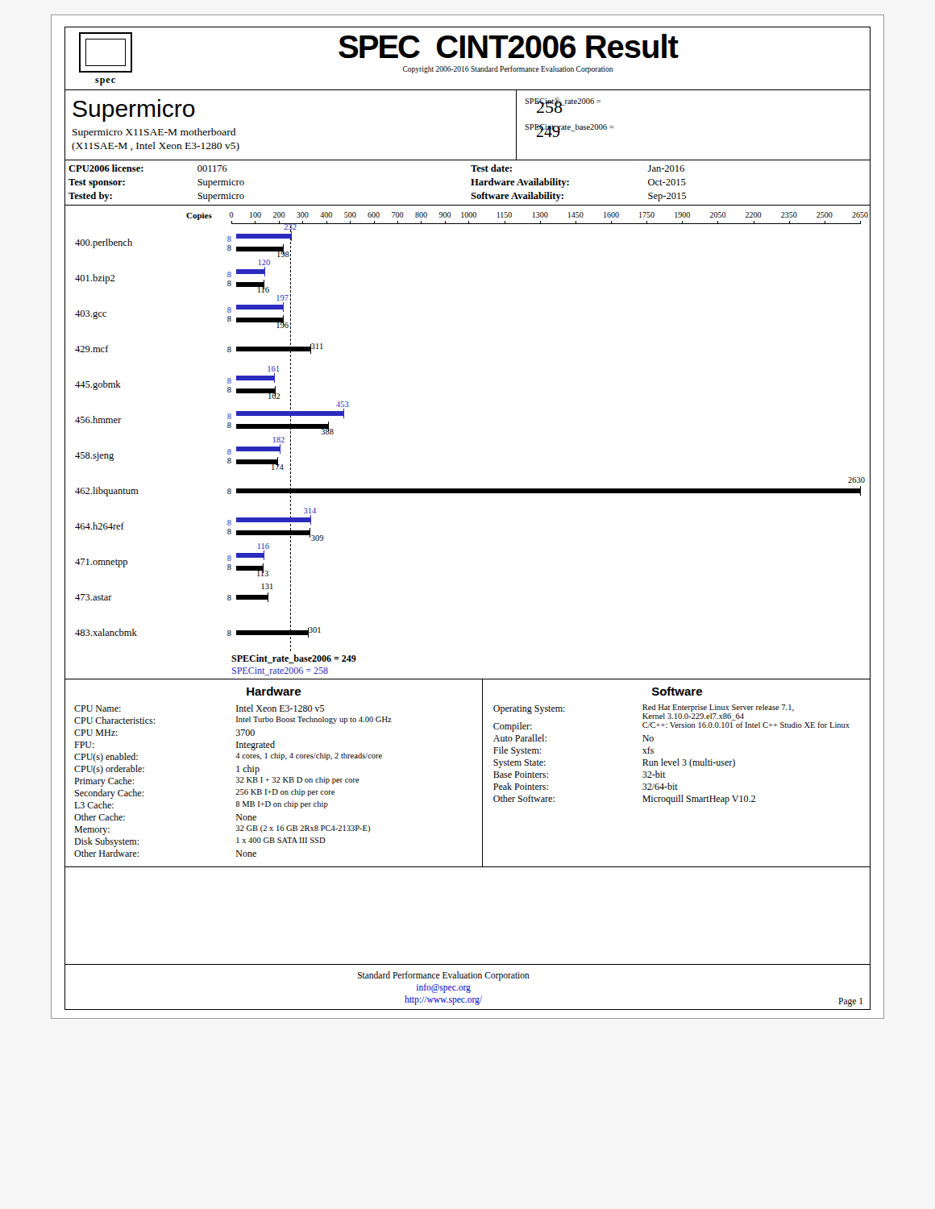spec
SPEC CINT2006 Result
Copyright 2006-2016 Standard Performance Evaluation Corporation
Supermicro
Supermicro X11SAE-M motherboard
(X11SAE-M , Intel Xeon E3-1280 v5)
SPECint​®_rate2006 = 258
SPECint_rate_base2006 = 249
| CPU2006 license: | 001176 | Test date: | Jan-2016 |
| Test sponsor: | Supermicro | Hardware Availability: | Oct-2015 |
| Tested by: | Supermicro | Software Availability: | Sep-2015 |
Copies
0 100 200 300 400 500 600 700 800 900 1000 1150 1300 1450 1600 1750 1900 2050 2200 2350 2500 2650
400.perlbench
88
232
198
401.bzip2
88
120
116
403.gcc
88
197
196
429.mcf
8
311
445.gobmk
88
161
162
456.hmmer
88
453
388
458.sjeng
88
182
174
462.libquantum
8
2630
464.h264ref
88
314
309
471.omnetpp
88
116
113
473.astar
8
131
483.xalancbmk
8
301
SPECint_rate_base2006 = 249
SPECint_rate2006 = 258
Hardware
| CPU Name: | Intel Xeon E3-1280 v5 |
| CPU Characteristics: | Intel Turbo Boost Technology up to 4.00 GHz |
| CPU MHz: | 3700 |
| FPU: | Integrated |
| CPU(s) enabled: | 4 cores, 1 chip, 4 cores/chip, 2 threads/core |
| CPU(s) orderable: | 1 chip |
| Primary Cache: | 32 KB I + 32 KB D on chip per core |
| Secondary Cache: | 256 KB I+D on chip per core |
| L3 Cache: | 8 MB I+D on chip per chip |
| Other Cache: | None |
| Memory: | 32 GB (2 x 16 GB 2Rx8 PC4-2133P-E) |
| Disk Subsystem: | 1 x 400 GB SATA III SSD |
| Other Hardware: | None |
Software
| Operating System: | Red Hat Enterprise Linux Server release 7.1, Kernel 3.10.0-229.el7.x86_64 |
| Compiler: | C/C++: Version 16.0.0.101 of Intel C++ Studio XE for Linux |
| Auto Parallel: | No |
| File System: | xfs |
| System State: | Run level 3 (multi-user) |
| Base Pointers: | 32-bit |
| Peak Pointers: | 32/64-bit |
| Other Software: | Microquill SmartHeap V10.2 |
Standard Performance Evaluation Corporation
info@spec.org
http://www.spec.org/
Page 1